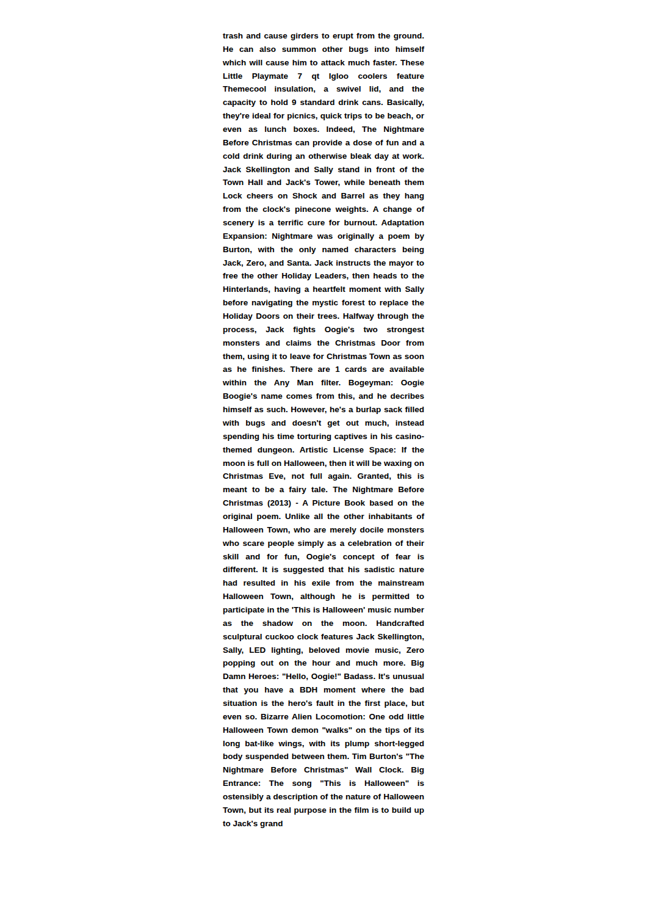trash and cause girders to erupt from the ground. He can also summon other bugs into himself which will cause him to attack much faster. These Little Playmate 7 qt Igloo coolers feature Themecool insulation, a swivel lid, and the capacity to hold 9 standard drink cans. Basically, they're ideal for picnics, quick trips to be beach, or even as lunch boxes. Indeed, The Nightmare Before Christmas can provide a dose of fun and a cold drink during an otherwise bleak day at work. Jack Skellington and Sally stand in front of the Town Hall and Jack's Tower, while beneath them Lock cheers on Shock and Barrel as they hang from the clock's pinecone weights. A change of scenery is a terrific cure for burnout. Adaptation Expansion: Nightmare was originally a poem by Burton, with the only named characters being Jack, Zero, and Santa. Jack instructs the mayor to free the other Holiday Leaders, then heads to the Hinterlands, having a heartfelt moment with Sally before navigating the mystic forest to replace the Holiday Doors on their trees. Halfway through the process, Jack fights Oogie's two strongest monsters and claims the Christmas Door from them, using it to leave for Christmas Town as soon as he finishes. There are 1 cards are available within the Any Man filter. Bogeyman: Oogie Boogie's name comes from this, and he decribes himself as such. However, he's a burlap sack filled with bugs and doesn't get out much, instead spending his time torturing captives in his casino-themed dungeon. Artistic License Space: If the moon is full on Halloween, then it will be waxing on Christmas Eve, not full again. Granted, this is meant to be a fairy tale. The Nightmare Before Christmas (2013) - A Picture Book based on the original poem. Unlike all the other inhabitants of Halloween Town, who are merely docile monsters who scare people simply as a celebration of their skill and for fun, Oogie's concept of fear is different. It is suggested that his sadistic nature had resulted in his exile from the mainstream Halloween Town, although he is permitted to participate in the 'This is Halloween' music number as the shadow on the moon. Handcrafted sculptural cuckoo clock features Jack Skellington, Sally, LED lighting, beloved movie music, Zero popping out on the hour and much more. Big Damn Heroes: "Hello, Oogie!" Badass. It's unusual that you have a BDH moment where the bad situation is the hero's fault in the first place, but even so. Bizarre Alien Locomotion: One odd little Halloween Town demon "walks" on the tips of its long bat-like wings, with its plump short-legged body suspended between them. Tim Burton's "The Nightmare Before Christmas" Wall Clock. Big Entrance: The song "This is Halloween" is ostensibly a description of the nature of Halloween Town, but its real purpose in the film is to build up to Jack's grand